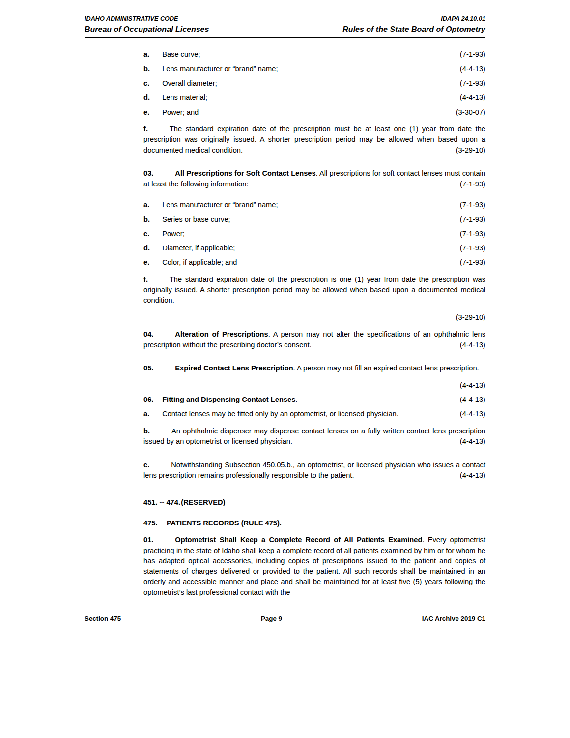IDAHO ADMINISTRATIVE CODE
Bureau of Occupational Licenses
IDAPA 24.10.01
Rules of the State Board of Optometry
a. Base curve; (7-1-93)
b. Lens manufacturer or “brand” name; (4-4-13)
c. Overall diameter; (7-1-93)
d. Lens material; (4-4-13)
e. Power; and (3-30-07)
f.   The standard expiration date of the prescription must be at least one (1) year from date the prescription was originally issued. A shorter prescription period may be allowed when based upon a documented medical condition. (3-29-10)
03.   All Prescriptions for Soft Contact Lenses. All prescriptions for soft contact lenses must contain at least the following information: (7-1-93)
a. Lens manufacturer or “brand” name; (7-1-93)
b. Series or base curve; (7-1-93)
c. Power; (7-1-93)
d. Diameter, if applicable; (7-1-93)
e. Color, if applicable; and (7-1-93)
f.   The standard expiration date of the prescription is one (1) year from date the prescription was originally issued. A shorter prescription period may be allowed when based upon a documented medical condition.
(3-29-10)
04.   Alteration of Prescriptions. A person may not alter the specifications of an ophthalmic lens prescription without the prescribing doctor’s consent. (4-4-13)
05.   Expired Contact Lens Prescription. A person may not fill an expired contact lens prescription.
(4-4-13)
06. Fitting and Dispensing Contact Lenses. (4-4-13)
a. Contact lenses may be fitted only by an optometrist, or licensed physician. (4-4-13)
b.   An ophthalmic dispenser may dispense contact lenses on a fully written contact lens prescription issued by an optometrist or licensed physician. (4-4-13)
c.   Notwithstanding Subsection 450.05.b., an optometrist, or licensed physician who issues a contact lens prescription remains professionally responsible to the patient. (4-4-13)
451. -- 474.(RESERVED)
475. PATIENTS RECORDS (RULE 475).
01.   Optometrist Shall Keep a Complete Record of All Patients Examined. Every optometrist practicing in the state of Idaho shall keep a complete record of all patients examined by him or for whom he has adapted optical accessories, including copies of prescriptions issued to the patient and copies of statements of charges delivered or provided to the patient. All such records shall be maintained in an orderly and accessible manner and place and shall be maintained for at least five (5) years following the optometrist’s last professional contact with the
Section 475
Page 9
IAC Archive 2019 C1